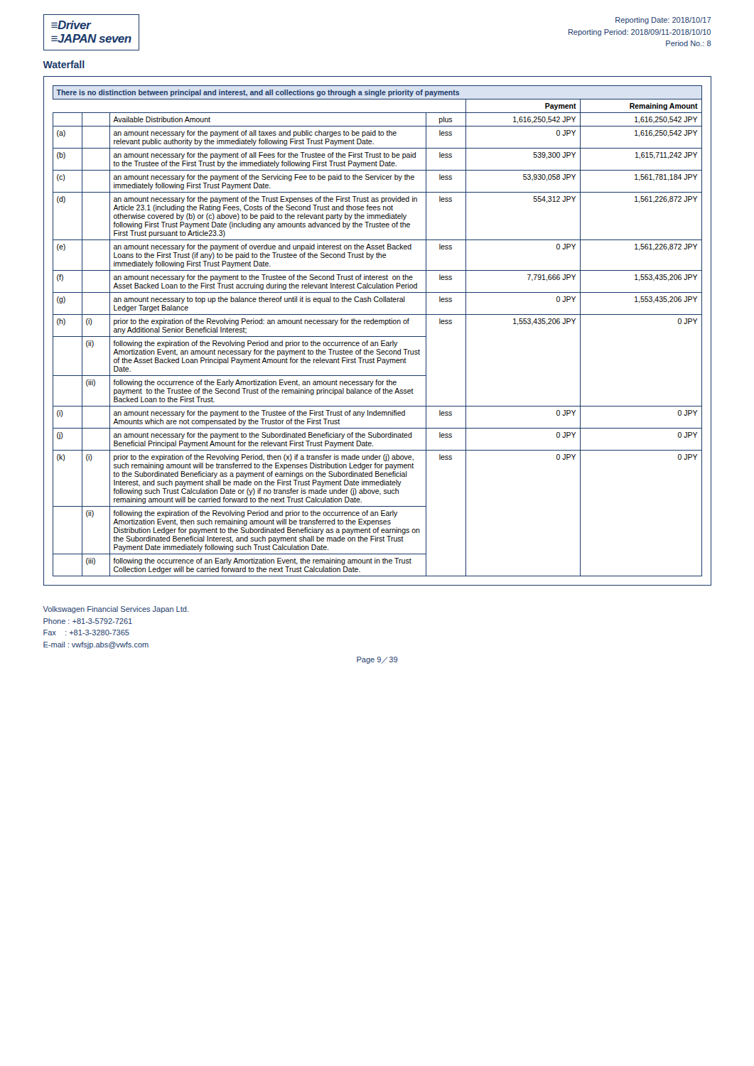≡Driver
≡JAPAN seven
Reporting Date: 2018/10/17
Reporting Period: 2018/09/11-2018/10/10
Period No.: 8
Waterfall
| There is no distinction between principal and interest, and all collections go through a single priority of payments |
| | | Payment | Remaining Amount |
| | | Available Distribution Amount | plus | 1,616,250,542 JPY | 1,616,250,542 JPY |
| (a) | | an amount necessary for the payment of all taxes and public charges to be paid to the relevant public authority by the immediately following First Trust Payment Date. | less | 0 JPY | 1,616,250,542 JPY |
| (b) | | an amount necessary for the payment of all Fees for the Trustee of the First Trust to be paid to the Trustee of the First Trust by the immediately following First Trust Payment Date. | less | 539,300 JPY | 1,615,711,242 JPY |
| (c) | | an amount necessary for the payment of the Servicing Fee to be paid to the Servicer by the immediately following First Trust Payment Date. | less | 53,930,058 JPY | 1,561,781,184 JPY |
| (d) | | an amount necessary for the payment of the Trust Expenses of the First Trust as provided in Article 23.1 (including the Rating Fees, Costs of the Second Trust and those fees not otherwise covered by (b) or (c) above) to be paid to the relevant party by the immediately following First Trust Payment Date (including any amounts advanced by the Trustee of the First Trust pursuant to Article23.3) | less | 554,312 JPY | 1,561,226,872 JPY |
| (e) | | an amount necessary for the payment of overdue and unpaid interest on the Asset Backed Loans to the First Trust (if any) to be paid to the Trustee of the Second Trust by the immediately following First Trust Payment Date. | less | 0 JPY | 1,561,226,872 JPY |
| (f) | | an amount necessary for the payment to the Trustee of the Second Trust of interest on the Asset Backed Loan to the First Trust accruing during the relevant Interest Calculation Period | less | 7,791,666 JPY | 1,553,435,206 JPY |
| (g) | | an amount necessary to top up the balance thereof until it is equal to the Cash Collateral Ledger Target Balance | less | 0 JPY | 1,553,435,206 JPY |
| (h) | (i) | prior to the expiration of the Revolving Period: an amount necessary for the redemption of any Additional Senior Beneficial Interest; | less | 1,553,435,206 JPY | 0 JPY |
| | (ii) | following the expiration of the Revolving Period and prior to the occurrence of an Early Amortization Event, an amount necessary for the payment to the Trustee of the Second Trust of the Asset Backed Loan Principal Payment Amount for the relevant First Trust Payment Date. |
| | (iii) | following the occurrence of the Early Amortization Event, an amount necessary for the payment to the Trustee of the Second Trust of the remaining principal balance of the Asset Backed Loan to the First Trust. |
| (i) | | an amount necessary for the payment to the Trustee of the First Trust of any Indemnified Amounts which are not compensated by the Trustor of the First Trust | less | 0 JPY | 0 JPY |
| (j) | | an amount necessary for the payment to the Subordinated Beneficiary of the Subordinated Beneficial Principal Payment Amount for the relevant First Trust Payment Date. | less | 0 JPY | 0 JPY |
| (k) | (i) | prior to the expiration of the Revolving Period, then (x) if a transfer is made under (j) above, such remaining amount will be transferred to the Expenses Distribution Ledger for payment to the Subordinated Beneficiary as a payment of earnings on the Subordinated Beneficial Interest, and such payment shall be made on the First Trust Payment Date immediately following such Trust Calculation Date or (y) if no transfer is made under (j) above, such remaining amount will be carried forward to the next Trust Calculation Date. | less | 0 JPY | 0 JPY |
| | (ii) | following the expiration of the Revolving Period and prior to the occurrence of an Early Amortization Event, then such remaining amount will be transferred to the Expenses Distribution Ledger for payment to the Subordinated Beneficiary as a payment of earnings on the Subordinated Beneficial Interest, and such payment shall be made on the First Trust Payment Date immediately following such Trust Calculation Date. |
| | (iii) | following the occurrence of an Early Amortization Event, the remaining amount in the Trust Collection Ledger will be carried forward to the next Trust Calculation Date. |
Volkswagen Financial Services Japan Ltd.
Phone : +81-3-5792-7261
Fax : +81-3-3280-7365
E-mail : vwfsjp.abs@vwfs.com
Page 9／39